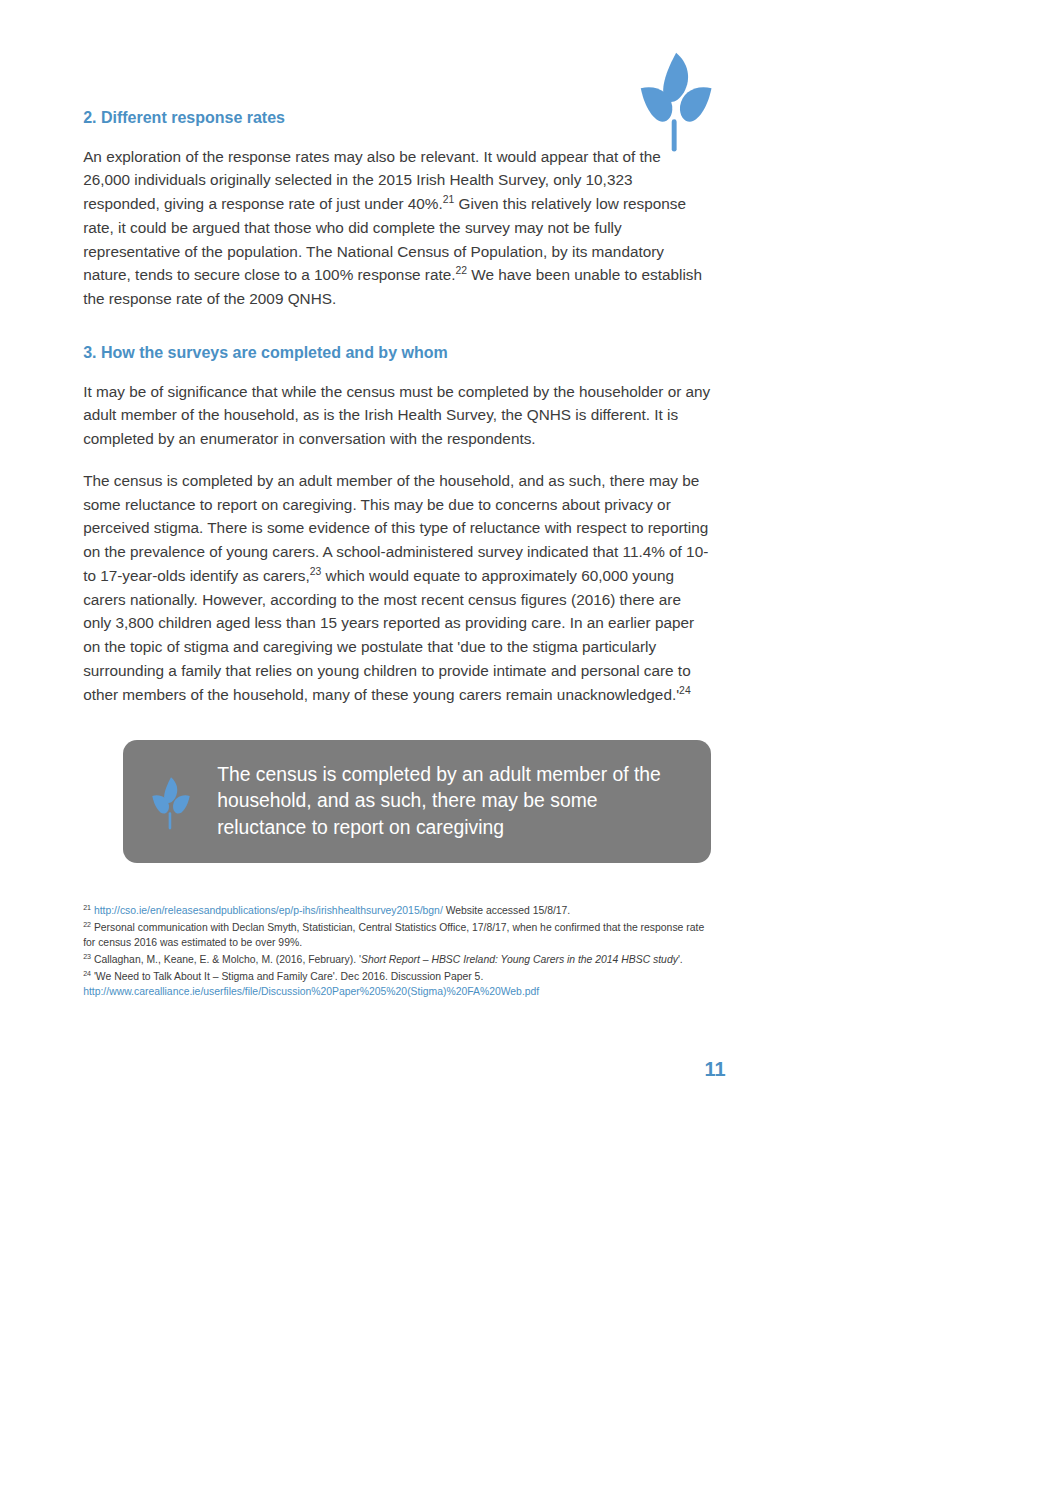2. Different response rates
An exploration of the response rates may also be relevant. It would appear that of the 26,000 individuals originally selected in the 2015 Irish Health Survey, only 10,323 responded, giving a response rate of just under 40%.21 Given this relatively low response rate, it could be argued that those who did complete the survey may not be fully representative of the population. The National Census of Population, by its mandatory nature, tends to secure close to a 100% response rate.22 We have been unable to establish the response rate of the 2009 QNHS.
3. How the surveys are completed and by whom
It may be of significance that while the census must be completed by the householder or any adult member of the household, as is the Irish Health Survey, the QNHS is different. It is completed by an enumerator in conversation with the respondents.
The census is completed by an adult member of the household, and as such, there may be some reluctance to report on caregiving. This may be due to concerns about privacy or perceived stigma. There is some evidence of this type of reluctance with respect to reporting on the prevalence of young carers. A school-administered survey indicated that 11.4% of 10- to 17-year-olds identify as carers,23 which would equate to approximately 60,000 young carers nationally. However, according to the most recent census figures (2016) there are only 3,800 children aged less than 15 years reported as providing care. In an earlier paper on the topic of stigma and caregiving we postulate that 'due to the stigma particularly surrounding a family that relies on young children to provide intimate and personal care to other members of the household, many of these young carers remain unacknowledged.'24
The census is completed by an adult member of the household, and as such, there may be some reluctance to report on caregiving
21 http://cso.ie/en/releasesandpublications/ep/p-ihs/irishhealthsurvey2015/bgn/ Website accessed 15/8/17.
22 Personal communication with Declan Smyth, Statistician, Central Statistics Office, 17/8/17, when he confirmed that the response rate for census 2016 was estimated to be over 99%.
23 Callaghan, M., Keane, E. & Molcho, M. (2016, February). 'Short Report – HBSC Ireland: Young Carers in the 2014 HBSC study'.
24 'We Need to Talk About It – Stigma and Family Care'. Dec 2016. Discussion Paper 5.
http://www.carealliance.ie/userfiles/file/Discussion%20Paper%205%20(Stigma)%20FA%20Web.pdf
11